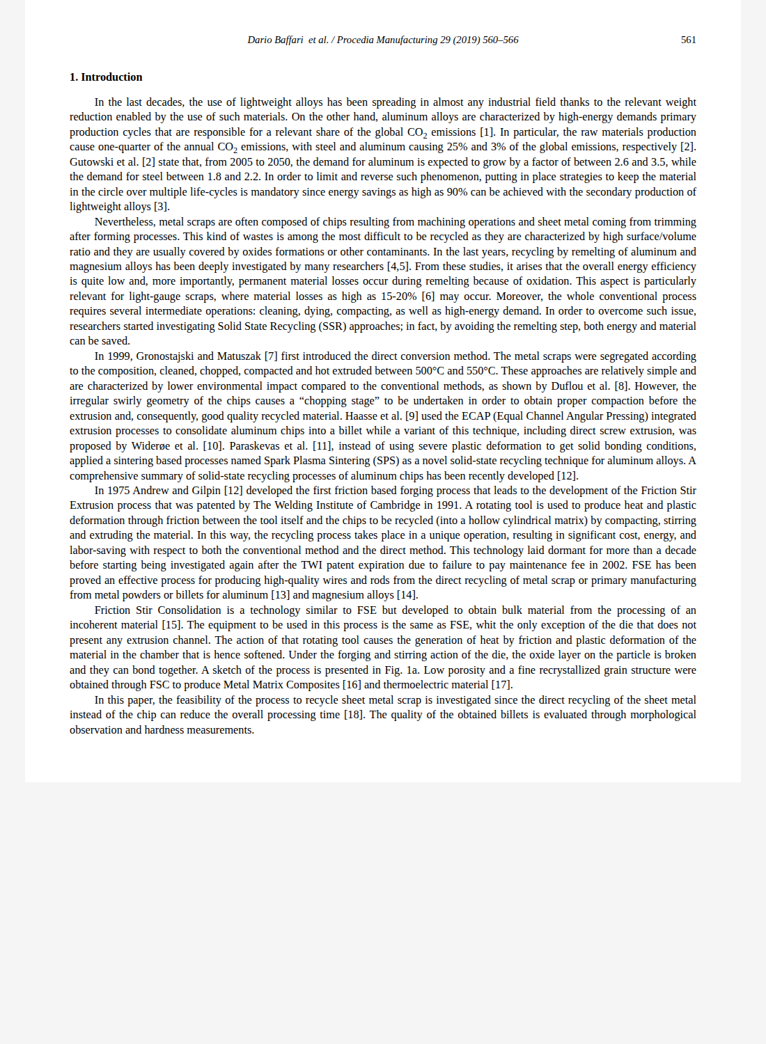Dario Baffari et al. / Procedia Manufacturing 29 (2019) 560–566 561
1. Introduction
In the last decades, the use of lightweight alloys has been spreading in almost any industrial field thanks to the relevant weight reduction enabled by the use of such materials. On the other hand, aluminum alloys are characterized by high-energy demands primary production cycles that are responsible for a relevant share of the global CO2 emissions [1]. In particular, the raw materials production cause one-quarter of the annual CO2 emissions, with steel and aluminum causing 25% and 3% of the global emissions, respectively [2]. Gutowski et al. [2] state that, from 2005 to 2050, the demand for aluminum is expected to grow by a factor of between 2.6 and 3.5, while the demand for steel between 1.8 and 2.2. In order to limit and reverse such phenomenon, putting in place strategies to keep the material in the circle over multiple life-cycles is mandatory since energy savings as high as 90% can be achieved with the secondary production of lightweight alloys [3].
Nevertheless, metal scraps are often composed of chips resulting from machining operations and sheet metal coming from trimming after forming processes. This kind of wastes is among the most difficult to be recycled as they are characterized by high surface/volume ratio and they are usually covered by oxides formations or other contaminants. In the last years, recycling by remelting of aluminum and magnesium alloys has been deeply investigated by many researchers [4,5]. From these studies, it arises that the overall energy efficiency is quite low and, more importantly, permanent material losses occur during remelting because of oxidation. This aspect is particularly relevant for light-gauge scraps, where material losses as high as 15-20% [6] may occur. Moreover, the whole conventional process requires several intermediate operations: cleaning, dying, compacting, as well as high-energy demand. In order to overcome such issue, researchers started investigating Solid State Recycling (SSR) approaches; in fact, by avoiding the remelting step, both energy and material can be saved.
In 1999, Gronostajski and Matuszak [7] first introduced the direct conversion method. The metal scraps were segregated according to the composition, cleaned, chopped, compacted and hot extruded between 500°C and 550°C. These approaches are relatively simple and are characterized by lower environmental impact compared to the conventional methods, as shown by Duflou et al. [8]. However, the irregular swirly geometry of the chips causes a “chopping stage” to be undertaken in order to obtain proper compaction before the extrusion and, consequently, good quality recycled material. Haasse et al. [9] used the ECAP (Equal Channel Angular Pressing) integrated extrusion processes to consolidate aluminum chips into a billet while a variant of this technique, including direct screw extrusion, was proposed by Widerøe et al. [10]. Paraskevas et al. [11], instead of using severe plastic deformation to get solid bonding conditions, applied a sintering based processes named Spark Plasma Sintering (SPS) as a novel solid-state recycling technique for aluminum alloys. A comprehensive summary of solid-state recycling processes of aluminum chips has been recently developed [12].
In 1975 Andrew and Gilpin [12] developed the first friction based forging process that leads to the development of the Friction Stir Extrusion process that was patented by The Welding Institute of Cambridge in 1991. A rotating tool is used to produce heat and plastic deformation through friction between the tool itself and the chips to be recycled (into a hollow cylindrical matrix) by compacting, stirring and extruding the material. In this way, the recycling process takes place in a unique operation, resulting in significant cost, energy, and labor-saving with respect to both the conventional method and the direct method. This technology laid dormant for more than a decade before starting being investigated again after the TWI patent expiration due to failure to pay maintenance fee in 2002. FSE has been proved an effective process for producing high-quality wires and rods from the direct recycling of metal scrap or primary manufacturing from metal powders or billets for aluminum [13] and magnesium alloys [14].
Friction Stir Consolidation is a technology similar to FSE but developed to obtain bulk material from the processing of an incoherent material [15]. The equipment to be used in this process is the same as FSE, whit the only exception of the die that does not present any extrusion channel. The action of that rotating tool causes the generation of heat by friction and plastic deformation of the material in the chamber that is hence softened. Under the forging and stirring action of the die, the oxide layer on the particle is broken and they can bond together. A sketch of the process is presented in Fig. 1a. Low porosity and a fine recrystallized grain structure were obtained through FSC to produce Metal Matrix Composites [16] and thermoelectric material [17].
In this paper, the feasibility of the process to recycle sheet metal scrap is investigated since the direct recycling of the sheet metal instead of the chip can reduce the overall processing time [18]. The quality of the obtained billets is evaluated through morphological observation and hardness measurements.